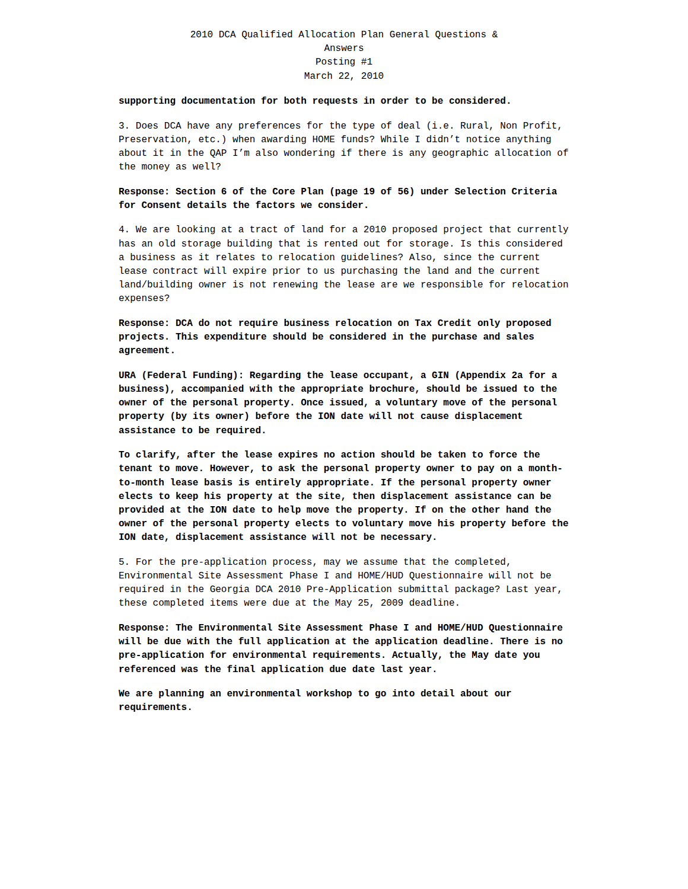2010 DCA Qualified Allocation Plan General Questions & Answers Posting #1 March 22, 2010
supporting documentation for both requests in order to be considered.
3. Does DCA have any preferences for the type of deal (i.e. Rural, Non Profit, Preservation, etc.) when awarding HOME funds? While I didn’t notice anything about it in the QAP I’m also wondering if there is any geographic allocation of the money as well?
Response: Section 6 of the Core Plan (page 19 of 56) under Selection Criteria for Consent details the factors we consider.
4. We are looking at a tract of land for a 2010 proposed project that currently has an old storage building that is rented out for storage. Is this considered a business as it relates to relocation guidelines? Also, since the current lease contract will expire prior to us purchasing the land and the current land/building owner is not renewing the lease are we responsible for relocation expenses?
Response: DCA do not require business relocation on Tax Credit only proposed projects. This expenditure should be considered in the purchase and sales agreement.
URA (Federal Funding): Regarding the lease occupant, a GIN (Appendix 2a for a business), accompanied with the appropriate brochure, should be issued to the owner of the personal property. Once issued, a voluntary move of the personal property (by its owner) before the ION date will not cause displacement assistance to be required.
To clarify, after the lease expires no action should be taken to force the tenant to move. However, to ask the personal property owner to pay on a month-to-month lease basis is entirely appropriate. If the personal property owner elects to keep his property at the site, then displacement assistance can be provided at the ION date to help move the property. If on the other hand the owner of the personal property elects to voluntary move his property before the ION date, displacement assistance will not be necessary.
5. For the pre-application process, may we assume that the completed, Environmental Site Assessment Phase I and HOME/HUD Questionnaire will not be required in the Georgia DCA 2010 Pre-Application submittal package? Last year, these completed items were due at the May 25, 2009 deadline.
Response: The Environmental Site Assessment Phase I and HOME/HUD Questionnaire will be due with the full application at the application deadline. There is no pre-application for environmental requirements. Actually, the May date you referenced was the final application due date last year.
We are planning an environmental workshop to go into detail about our requirements.